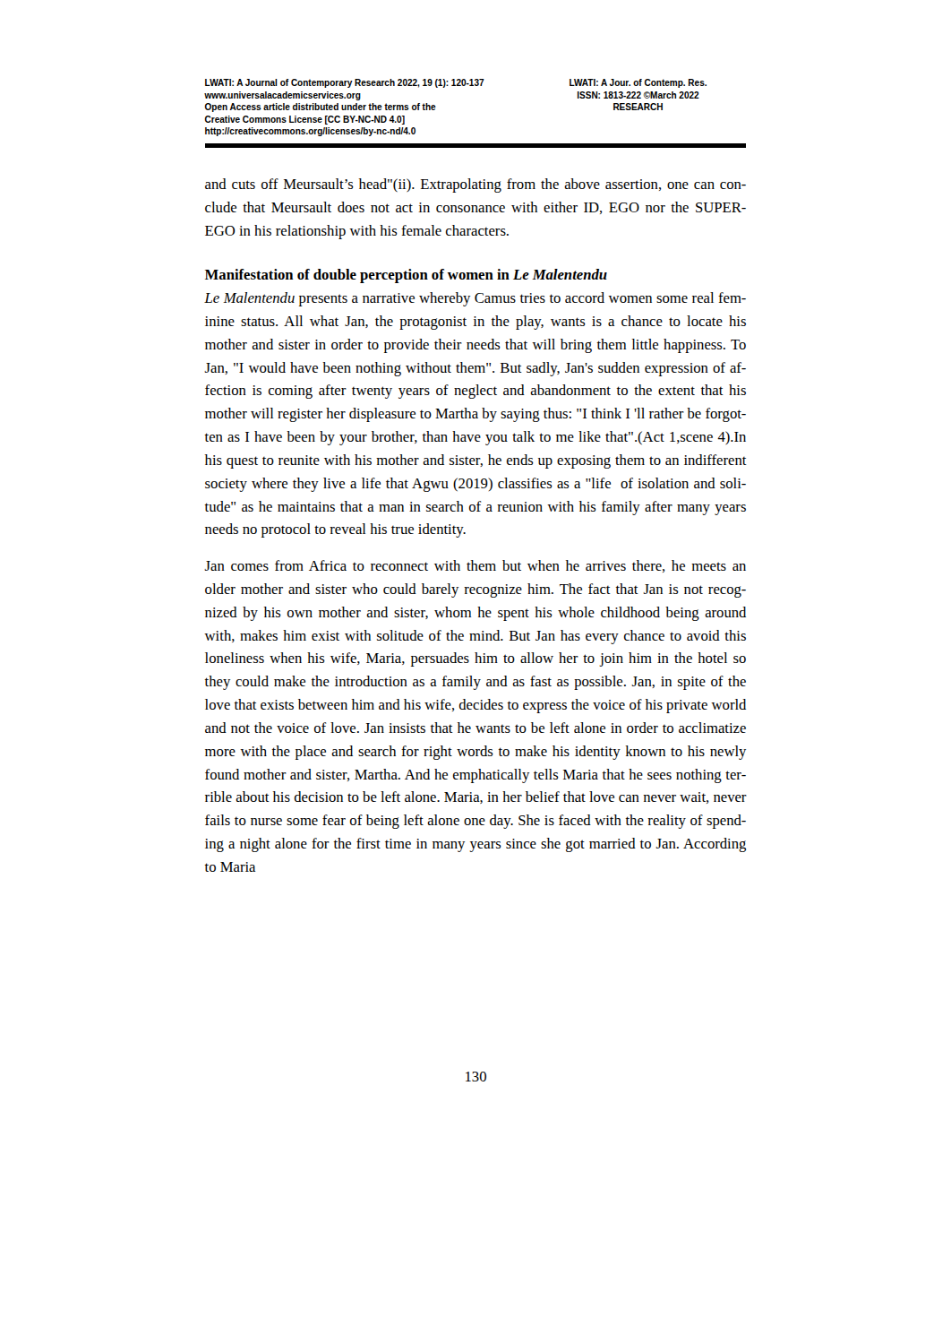LWATI: A Journal of Contemporary Research 2022, 19 (1): 120-137
www.universalacademicservices.org
Open Access article distributed under the terms of the
Creative Commons License [CC BY-NC-ND 4.0]
http://creativecommons.org/licenses/by-nc-nd/4.0
LWATI: A Jour. of Contemp. Res.
ISSN: 1813-222 ©March 2022
RESEARCH
and cuts off Meursault’s head"(ii). Extrapolating from the above assertion, one can conclude that Meursault does not act in consonance with either ID, EGO nor the SUPER-EGO in his relationship with his female characters.
Manifestation of double perception of women in Le Malentendu
Le Malentendu presents a narrative whereby Camus tries to accord women some real feminine status. All what Jan, the protagonist in the play, wants is a chance to locate his mother and sister in order to provide their needs that will bring them little happiness. To Jan, "I would have been nothing without them". But sadly, Jan's sudden expression of affection is coming after twenty years of neglect and abandonment to the extent that his mother will register her displeasure to Martha by saying thus: "I think I 'll rather be forgotten as I have been by your brother, than have you talk to me like that".(Act 1,scene 4).In his quest to reunite with his mother and sister, he ends up exposing them to an indifferent society where they live a life that Agwu (2019) classifies as a "life of isolation and solitude" as he maintains that a man in search of a reunion with his family after many years needs no protocol to reveal his true identity.
Jan comes from Africa to reconnect with them but when he arrives there, he meets an older mother and sister who could barely recognize him. The fact that Jan is not recognized by his own mother and sister, whom he spent his whole childhood being around with, makes him exist with solitude of the mind. But Jan has every chance to avoid this loneliness when his wife, Maria, persuades him to allow her to join him in the hotel so they could make the introduction as a family and as fast as possible. Jan, in spite of the love that exists between him and his wife, decides to express the voice of his private world and not the voice of love. Jan insists that he wants to be left alone in order to acclimatize more with the place and search for right words to make his identity known to his newly found mother and sister, Martha. And he emphatically tells Maria that he sees nothing terrible about his decision to be left alone. Maria, in her belief that love can never wait, never fails to nurse some fear of being left alone one day. She is faced with the reality of spending a night alone for the first time in many years since she got married to Jan. According to Maria
130